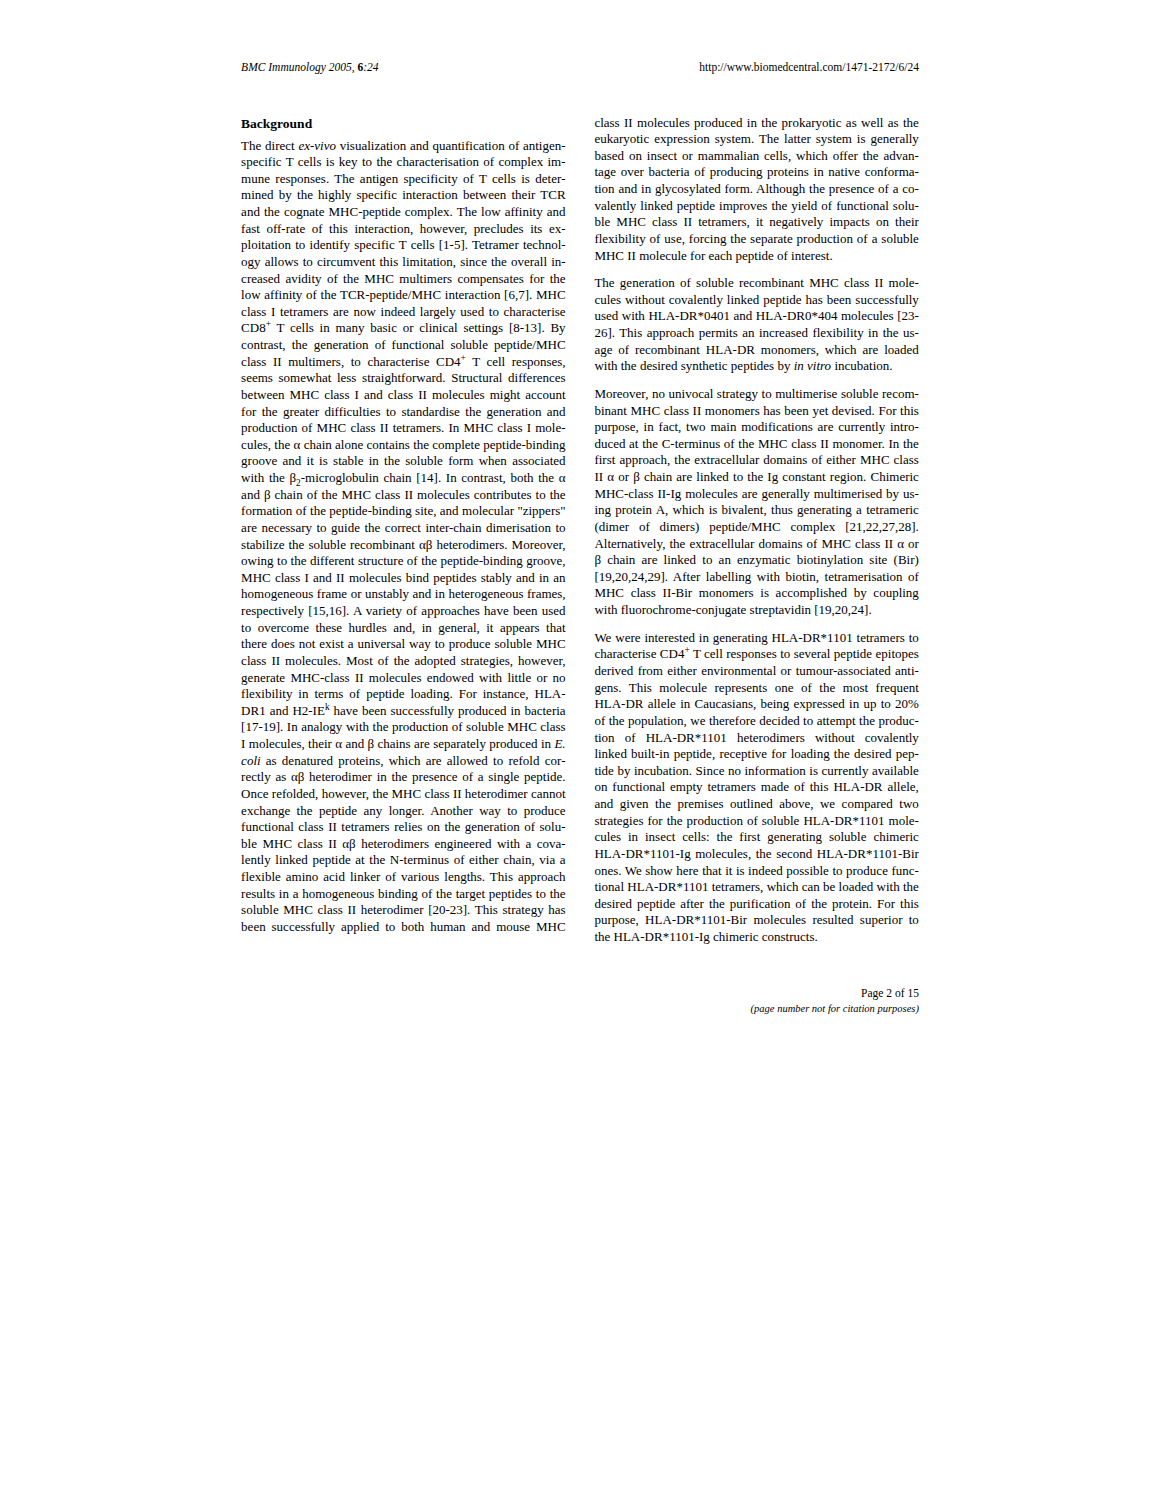BMC Immunology 2005, 6:24
http://www.biomedcentral.com/1471-2172/6/24
Background
The direct ex-vivo visualization and quantification of antigen-specific T cells is key to the characterisation of complex immune responses. The antigen specificity of T cells is determined by the highly specific interaction between their TCR and the cognate MHC-peptide complex. The low affinity and fast off-rate of this interaction, however, precludes its exploitation to identify specific T cells [1-5]. Tetramer technology allows to circumvent this limitation, since the overall increased avidity of the MHC multimers compensates for the low affinity of the TCR-peptide/MHC interaction [6,7]. MHC class I tetramers are now indeed largely used to characterise CD8+ T cells in many basic or clinical settings [8-13]. By contrast, the generation of functional soluble peptide/MHC class II multimers, to characterise CD4+ T cell responses, seems somewhat less straightforward. Structural differences between MHC class I and class II molecules might account for the greater difficulties to standardise the generation and production of MHC class II tetramers. In MHC class I molecules, the α chain alone contains the complete peptide-binding groove and it is stable in the soluble form when associated with the β2-microglobulin chain [14]. In contrast, both the α and β chain of the MHC class II molecules contributes to the formation of the peptide-binding site, and molecular "zippers" are necessary to guide the correct inter-chain dimerisation to stabilize the soluble recombinant αβ heterodimers. Moreover, owing to the different structure of the peptide-binding groove, MHC class I and II molecules bind peptides stably and in an homogeneous frame or unstably and in heterogeneous frames, respectively [15,16]. A variety of approaches have been used to overcome these hurdles and, in general, it appears that there does not exist a universal way to produce soluble MHC class II molecules. Most of the adopted strategies, however, generate MHC-class II molecules endowed with little or no flexibility in terms of peptide loading. For instance, HLA-DR1 and H2-IEk have been successfully produced in bacteria [17-19]. In analogy with the production of soluble MHC class I molecules, their α and β chains are separately produced in E. coli as denatured proteins, which are allowed to refold correctly as αβ heterodimer in the presence of a single peptide. Once refolded, however, the MHC class II heterodimer cannot exchange the peptide any longer. Another way to produce functional class II tetramers relies on the generation of soluble MHC class II αβ heterodimers engineered with a covalently linked peptide at the N-terminus of either chain, via a flexible amino acid linker of various lengths. This approach results in a homogeneous binding of the target peptides to the soluble MHC class II heterodimer [20-23]. This strategy has been successfully applied to both human and mouse MHC class II molecules produced in the prokaryotic as well as the eukaryotic expression system. The latter system is generally based on insect or mammalian cells, which offer the advantage over bacteria of producing proteins in native conformation and in glycosylated form. Although the presence of a covalently linked peptide improves the yield of functional soluble MHC class II tetramers, it negatively impacts on their flexibility of use, forcing the separate production of a soluble MHC II molecule for each peptide of interest.
The generation of soluble recombinant MHC class II molecules without covalently linked peptide has been successfully used with HLA-DR*0401 and HLA-DR0*404 molecules [23-26]. This approach permits an increased flexibility in the usage of recombinant HLA-DR monomers, which are loaded with the desired synthetic peptides by in vitro incubation.
Moreover, no univocal strategy to multimerise soluble recombinant MHC class II monomers has been yet devised. For this purpose, in fact, two main modifications are currently introduced at the C-terminus of the MHC class II monomer. In the first approach, the extracellular domains of either MHC class II α or β chain are linked to the Ig constant region. Chimeric MHC-class II-Ig molecules are generally multimerised by using protein A, which is bivalent, thus generating a tetrameric (dimer of dimers) peptide/MHC complex [21,22,27,28]. Alternatively, the extracellular domains of MHC class II α or β chain are linked to an enzymatic biotinylation site (Bir) [19,20,24,29]. After labelling with biotin, tetramerisation of MHC class II-Bir monomers is accomplished by coupling with fluorochrome-conjugate streptavidin [19,20,24].
We were interested in generating HLA-DR*1101 tetramers to characterise CD4+ T cell responses to several peptide epitopes derived from either environmental or tumour-associated antigens. This molecule represents one of the most frequent HLA-DR allele in Caucasians, being expressed in up to 20% of the population, we therefore decided to attempt the production of HLA-DR*1101 heterodimers without covalently linked built-in peptide, receptive for loading the desired peptide by incubation. Since no information is currently available on functional empty tetramers made of this HLA-DR allele, and given the premises outlined above, we compared two strategies for the production of soluble HLA-DR*1101 molecules in insect cells: the first generating soluble chimeric HLA-DR*1101-Ig molecules, the second HLA-DR*1101-Bir ones. We show here that it is indeed possible to produce functional HLA-DR*1101 tetramers, which can be loaded with the desired peptide after the purification of the protein. For this purpose, HLA-DR*1101-Bir molecules resulted superior to the HLA-DR*1101-Ig chimeric constructs.
Page 2 of 15
(page number not for citation purposes)